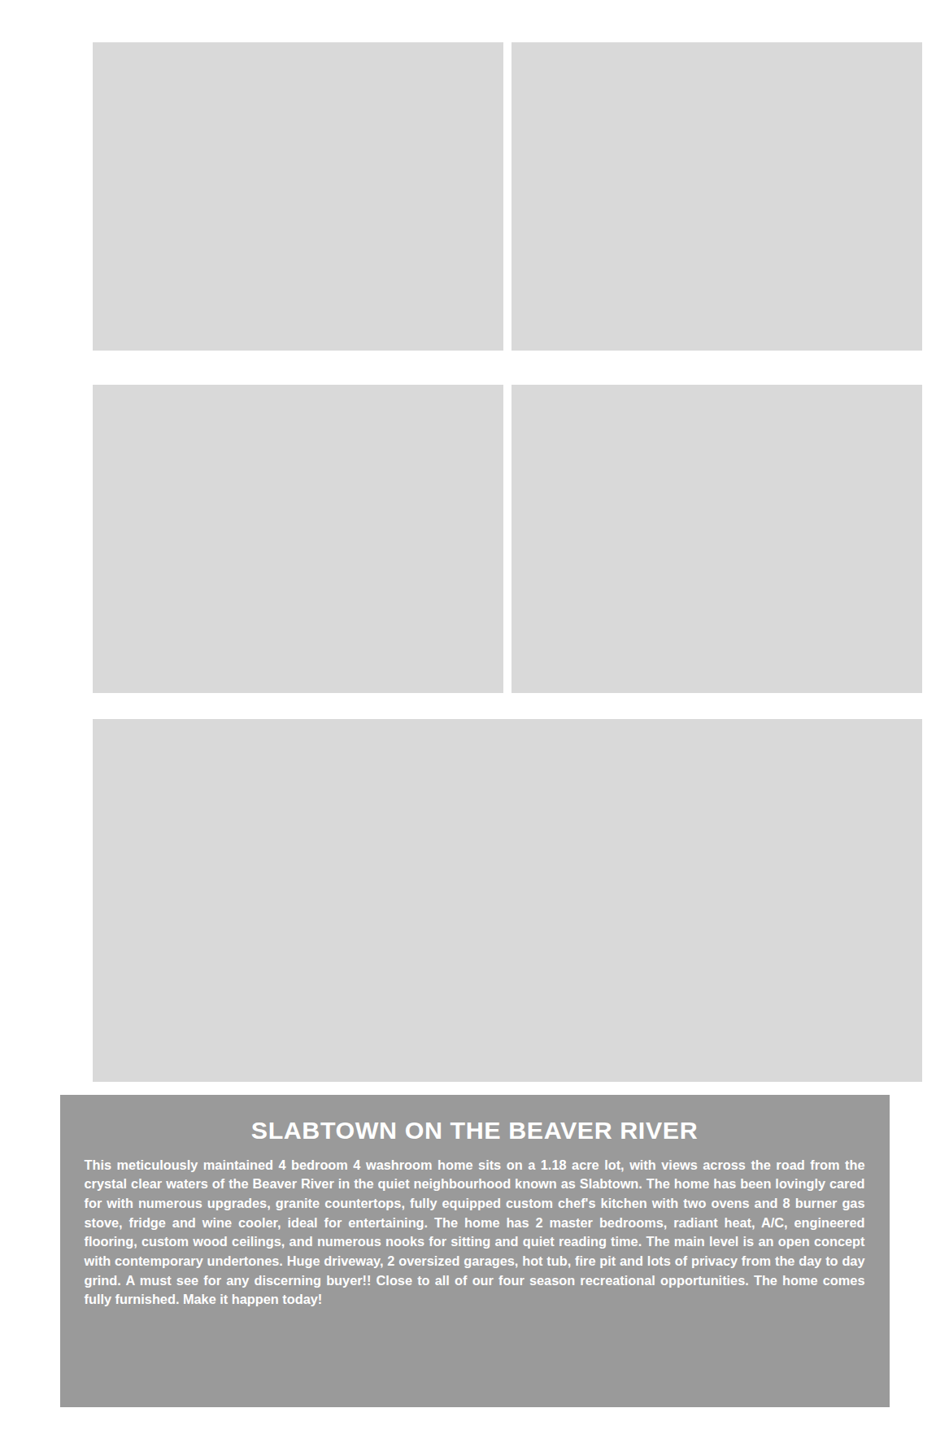Slabtown on the Beaver River
This meticulously maintained 4 bedroom 4 washroom home sits on a 1.18 acre lot, with views across the road from the crystal clear waters of the Beaver River in the quiet neighbourhood known as Slabtown. The home has been lovingly cared for with numerous upgrades, granite countertops, fully equipped custom chef's kitchen with two ovens and 8 burner gas stove, fridge and wine cooler, ideal for entertaining. The home has 2 master bedrooms, radiant heat, A/C, engineered flooring, custom wood ceilings, and numerous nooks for sitting and quiet reading time. The main level is an open concept with contemporary undertones. Huge driveway, 2 oversized garages, hot tub, fire pit and lots of privacy from the day to day grind. A must see for any discerning buyer!! Close to all of our four season recreational opportunities. The home comes fully furnished. Make it happen today!